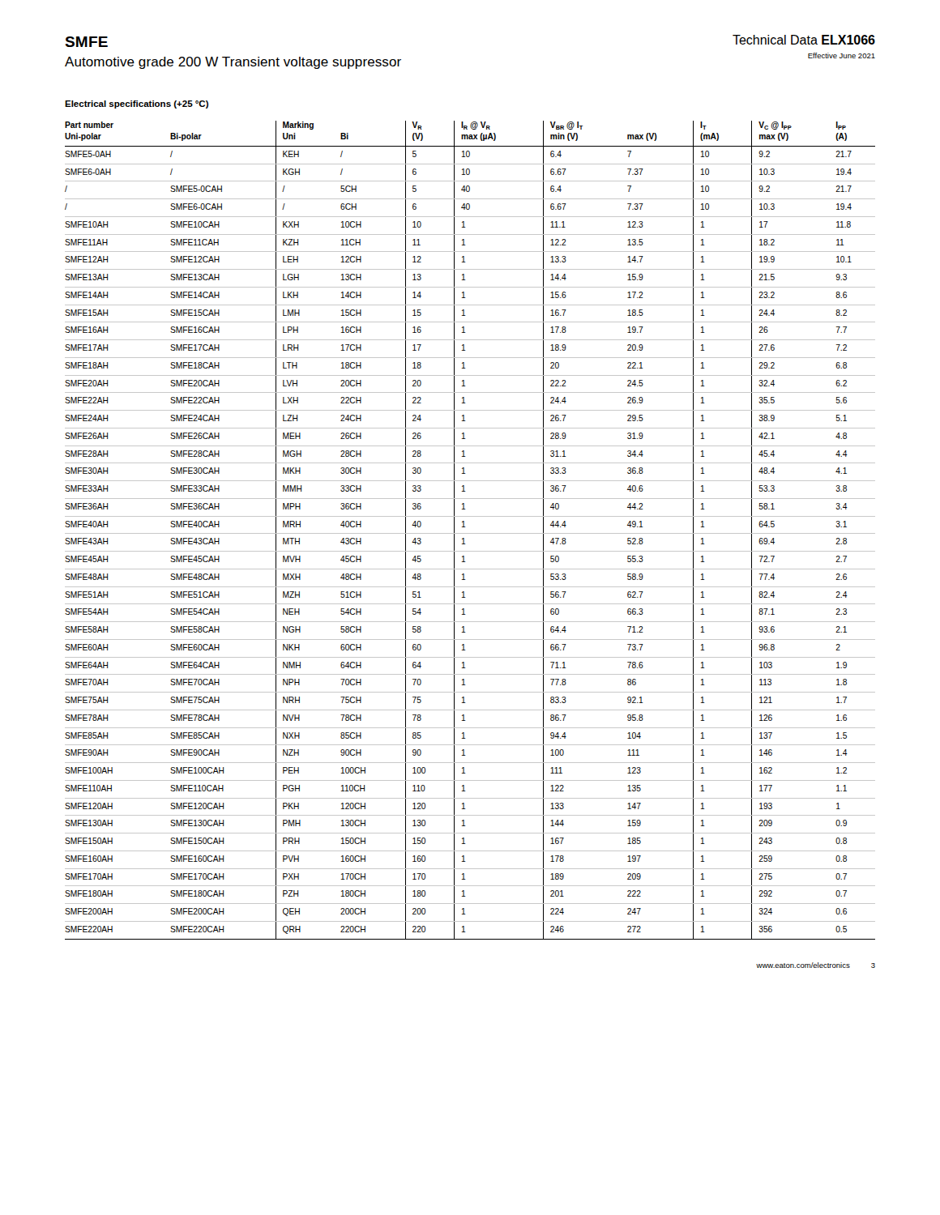SMFE
Automotive grade 200 W Transient voltage suppressor
Technical Data ELX1066
Effective June 2021
Electrical specifications (+25 °C)
Electrical specifications at +25 °C
| Part number | | Marking | | V R | I R @ V R | V BR @ I T | | I T | V C @ I PP | I PP |
| --- | --- | --- | --- | --- | --- | --- | --- | --- | --- | --- |
| Uni-polar | Bi-polar | Uni | Bi | (V) | max (µA) | min (V) | max (V) | (mA) | max (V) | (A) |
| SMFE5-0AH | / | KEH | / | 5 | 10 | 6.4 | 7 | 10 | 9.2 | 21.7 |
| SMFE6-0AH | / | KGH | / | 6 | 10 | 6.67 | 7.37 | 10 | 10.3 | 19.4 |
| / | SMFE5-0CAH | / | 5CH | 5 | 40 | 6.4 | 7 | 10 | 9.2 | 21.7 |
| / | SMFE6-0CAH | / | 6CH | 6 | 40 | 6.67 | 7.37 | 10 | 10.3 | 19.4 |
| SMFE10AH | SMFE10CAH | KXH | 10CH | 10 | 1 | 11.1 | 12.3 | 1 | 17 | 11.8 |
| SMFE11AH | SMFE11CAH | KZH | 11CH | 11 | 1 | 12.2 | 13.5 | 1 | 18.2 | 11 |
| SMFE12AH | SMFE12CAH | LEH | 12CH | 12 | 1 | 13.3 | 14.7 | 1 | 19.9 | 10.1 |
| SMFE13AH | SMFE13CAH | LGH | 13CH | 13 | 1 | 14.4 | 15.9 | 1 | 21.5 | 9.3 |
| SMFE14AH | SMFE14CAH | LKH | 14CH | 14 | 1 | 15.6 | 17.2 | 1 | 23.2 | 8.6 |
| SMFE15AH | SMFE15CAH | LMH | 15CH | 15 | 1 | 16.7 | 18.5 | 1 | 24.4 | 8.2 |
| SMFE16AH | SMFE16CAH | LPH | 16CH | 16 | 1 | 17.8 | 19.7 | 1 | 26 | 7.7 |
| SMFE17AH | SMFE17CAH | LRH | 17CH | 17 | 1 | 18.9 | 20.9 | 1 | 27.6 | 7.2 |
| SMFE18AH | SMFE18CAH | LTH | 18CH | 18 | 1 | 20 | 22.1 | 1 | 29.2 | 6.8 |
| SMFE20AH | SMFE20CAH | LVH | 20CH | 20 | 1 | 22.2 | 24.5 | 1 | 32.4 | 6.2 |
| SMFE22AH | SMFE22CAH | LXH | 22CH | 22 | 1 | 24.4 | 26.9 | 1 | 35.5 | 5.6 |
| SMFE24AH | SMFE24CAH | LZH | 24CH | 24 | 1 | 26.7 | 29.5 | 1 | 38.9 | 5.1 |
| SMFE26AH | SMFE26CAH | MEH | 26CH | 26 | 1 | 28.9 | 31.9 | 1 | 42.1 | 4.8 |
| SMFE28AH | SMFE28CAH | MGH | 28CH | 28 | 1 | 31.1 | 34.4 | 1 | 45.4 | 4.4 |
| SMFE30AH | SMFE30CAH | MKH | 30CH | 30 | 1 | 33.3 | 36.8 | 1 | 48.4 | 4.1 |
| SMFE33AH | SMFE33CAH | MMH | 33CH | 33 | 1 | 36.7 | 40.6 | 1 | 53.3 | 3.8 |
| SMFE36AH | SMFE36CAH | MPH | 36CH | 36 | 1 | 40 | 44.2 | 1 | 58.1 | 3.4 |
| SMFE40AH | SMFE40CAH | MRH | 40CH | 40 | 1 | 44.4 | 49.1 | 1 | 64.5 | 3.1 |
| SMFE43AH | SMFE43CAH | MTH | 43CH | 43 | 1 | 47.8 | 52.8 | 1 | 69.4 | 2.8 |
| SMFE45AH | SMFE45CAH | MVH | 45CH | 45 | 1 | 50 | 55.3 | 1 | 72.7 | 2.7 |
| SMFE48AH | SMFE48CAH | MXH | 48CH | 48 | 1 | 53.3 | 58.9 | 1 | 77.4 | 2.6 |
| SMFE51AH | SMFE51CAH | MZH | 51CH | 51 | 1 | 56.7 | 62.7 | 1 | 82.4 | 2.4 |
| SMFE54AH | SMFE54CAH | NEH | 54CH | 54 | 1 | 60 | 66.3 | 1 | 87.1 | 2.3 |
| SMFE58AH | SMFE58CAH | NGH | 58CH | 58 | 1 | 64.4 | 71.2 | 1 | 93.6 | 2.1 |
| SMFE60AH | SMFE60CAH | NKH | 60CH | 60 | 1 | 66.7 | 73.7 | 1 | 96.8 | 2 |
| SMFE64AH | SMFE64CAH | NMH | 64CH | 64 | 1 | 71.1 | 78.6 | 1 | 103 | 1.9 |
| SMFE70AH | SMFE70CAH | NPH | 70CH | 70 | 1 | 77.8 | 86 | 1 | 113 | 1.8 |
| SMFE75AH | SMFE75CAH | NRH | 75CH | 75 | 1 | 83.3 | 92.1 | 1 | 121 | 1.7 |
| SMFE78AH | SMFE78CAH | NVH | 78CH | 78 | 1 | 86.7 | 95.8 | 1 | 126 | 1.6 |
| SMFE85AH | SMFE85CAH | NXH | 85CH | 85 | 1 | 94.4 | 104 | 1 | 137 | 1.5 |
| SMFE90AH | SMFE90CAH | NZH | 90CH | 90 | 1 | 100 | 111 | 1 | 146 | 1.4 |
| SMFE100AH | SMFE100CAH | PEH | 100CH | 100 | 1 | 111 | 123 | 1 | 162 | 1.2 |
| SMFE110AH | SMFE110CAH | PGH | 110CH | 110 | 1 | 122 | 135 | 1 | 177 | 1.1 |
| SMFE120AH | SMFE120CAH | PKH | 120CH | 120 | 1 | 133 | 147 | 1 | 193 | 1 |
| SMFE130AH | SMFE130CAH | PMH | 130CH | 130 | 1 | 144 | 159 | 1 | 209 | 0.9 |
| SMFE150AH | SMFE150CAH | PRH | 150CH | 150 | 1 | 167 | 185 | 1 | 243 | 0.8 |
| SMFE160AH | SMFE160CAH | PVH | 160CH | 160 | 1 | 178 | 197 | 1 | 259 | 0.8 |
| SMFE170AH | SMFE170CAH | PXH | 170CH | 170 | 1 | 189 | 209 | 1 | 275 | 0.7 |
| SMFE180AH | SMFE180CAH | PZH | 180CH | 180 | 1 | 201 | 222 | 1 | 292 | 0.7 |
| SMFE200AH | SMFE200CAH | QEH | 200CH | 200 | 1 | 224 | 247 | 1 | 324 | 0.6 |
| SMFE220AH | SMFE220CAH | QRH | 220CH | 220 | 1 | 246 | 272 | 1 | 356 | 0.5 |
www.eaton.com/electronics 3